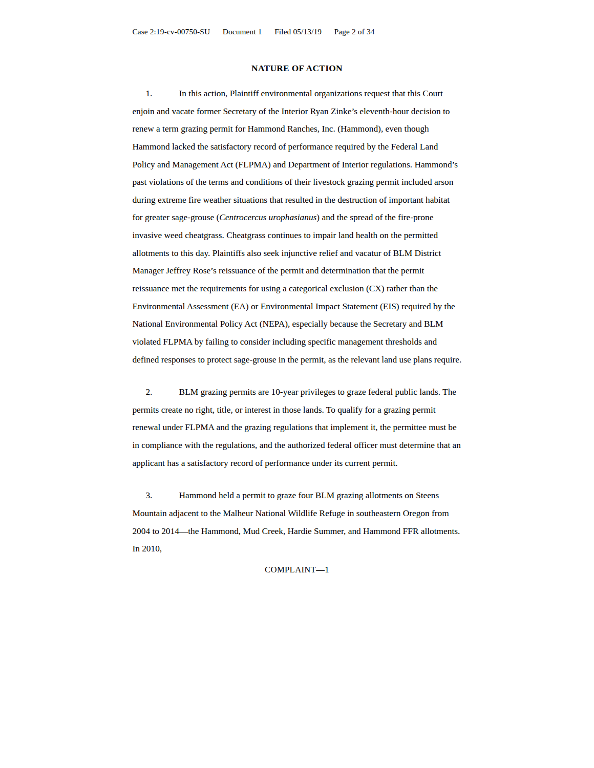Case 2:19-cv-00750-SU Document 1 Filed 05/13/19 Page 2 of 34
NATURE OF ACTION
1. In this action, Plaintiff environmental organizations request that this Court enjoin and vacate former Secretary of the Interior Ryan Zinke’s eleventh-hour decision to renew a term grazing permit for Hammond Ranches, Inc. (Hammond), even though Hammond lacked the satisfactory record of performance required by the Federal Land Policy and Management Act (FLPMA) and Department of Interior regulations. Hammond’s past violations of the terms and conditions of their livestock grazing permit included arson during extreme fire weather situations that resulted in the destruction of important habitat for greater sage-grouse (Centrocercus urophasianus) and the spread of the fire-prone invasive weed cheatgrass. Cheatgrass continues to impair land health on the permitted allotments to this day. Plaintiffs also seek injunctive relief and vacatur of BLM District Manager Jeffrey Rose’s reissuance of the permit and determination that the permit reissuance met the requirements for using a categorical exclusion (CX) rather than the Environmental Assessment (EA) or Environmental Impact Statement (EIS) required by the National Environmental Policy Act (NEPA), especially because the Secretary and BLM violated FLPMA by failing to consider including specific management thresholds and defined responses to protect sage-grouse in the permit, as the relevant land use plans require.
2. BLM grazing permits are 10-year privileges to graze federal public lands. The permits create no right, title, or interest in those lands. To qualify for a grazing permit renewal under FLPMA and the grazing regulations that implement it, the permittee must be in compliance with the regulations, and the authorized federal officer must determine that an applicant has a satisfactory record of performance under its current permit.
3. Hammond held a permit to graze four BLM grazing allotments on Steens Mountain adjacent to the Malheur National Wildlife Refuge in southeastern Oregon from 2004 to 2014—the Hammond, Mud Creek, Hardie Summer, and Hammond FFR allotments. In 2010,
COMPLAINT—1